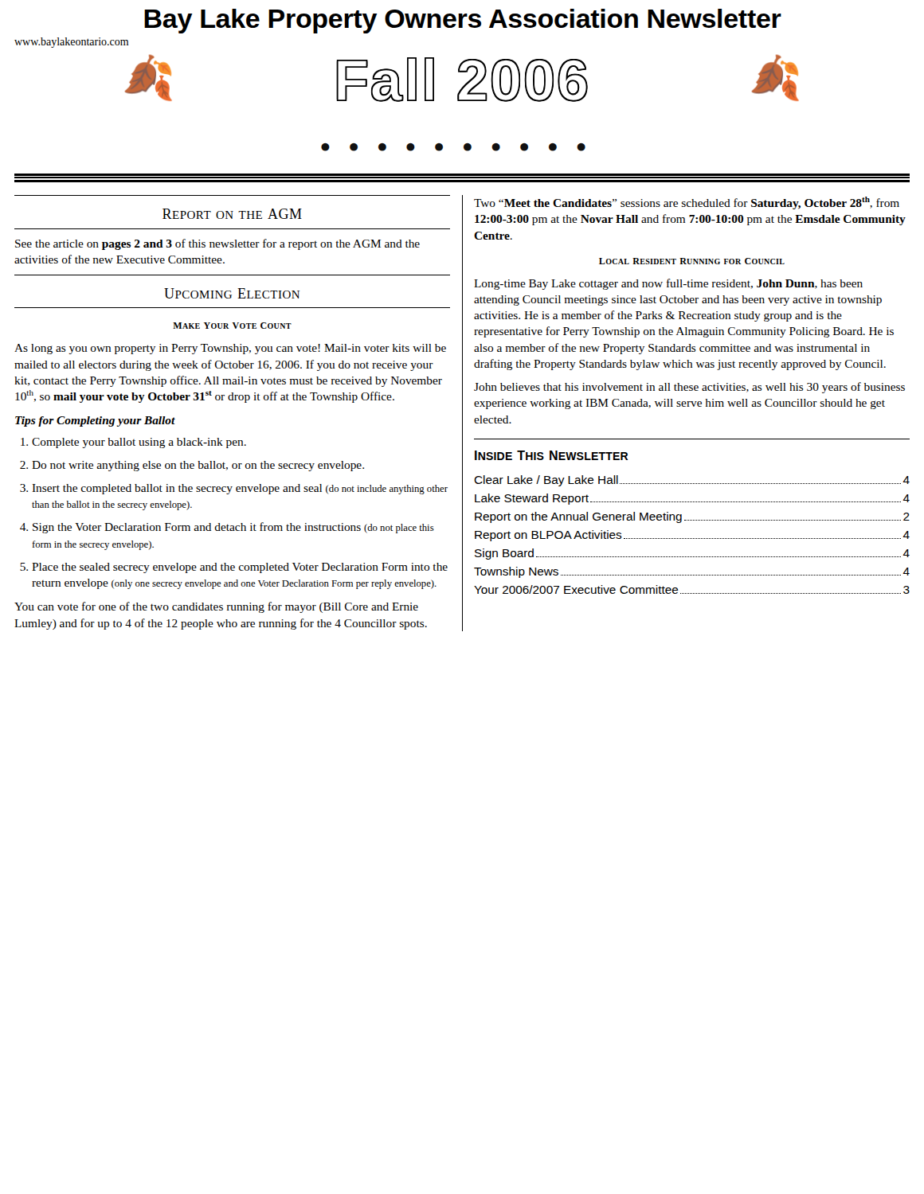Bay Lake Property Owners Association Newsletter
www.baylakeontario.com
🍂 🍂
Fall 2006
●●●●●●●●●●
Report on the AGM
See the article on pages 2 and 3 of this newsletter for a report on the AGM and the activities of the new Executive Committee.
Upcoming Election
Make Your Vote Count
As long as you own property in Perry Township, you can vote! Mail-in voter kits will be mailed to all electors during the week of October 16, 2006. If you do not receive your kit, contact the Perry Township office. All mail-in votes must be received by November 10th, so mail your vote by October 31st or drop it off at the Township Office.
Tips for Completing your Ballot
Complete your ballot using a black-ink pen.
Do not write anything else on the ballot, or on the secrecy envelope.
Insert the completed ballot in the secrecy envelope and seal (do not include anything other than the ballot in the secrecy envelope).
Sign the Voter Declaration Form and detach it from the instructions (do not place this form in the secrecy envelope).
Place the sealed secrecy envelope and the completed Voter Declaration Form into the return envelope (only one secrecy envelope and one Voter Declaration Form per reply envelope).
You can vote for one of the two candidates running for mayor (Bill Core and Ernie Lumley) and for up to 4 of the 12 people who are running for the 4 Councillor spots. Two “Meet the Candidates” sessions are scheduled for Saturday, October 28th, from 12:00-3:00 pm at the Novar Hall and from 7:00-10:00 pm at the Emsdale Community Centre.
Local Resident Running for Council
Long-time Bay Lake cottager and now full-time resident, John Dunn, has been attending Council meetings since last October and has been very active in township activities. He is a member of the Parks & Recreation study group and is the representative for Perry Township on the Almaguin Community Policing Board. He is also a member of the new Property Standards committee and was instrumental in drafting the Property Standards bylaw which was just recently approved by Council.
John believes that his involvement in all these activities, as well his 30 years of business experience working at IBM Canada, will serve him well as Councillor should he get elected.
Inside This Newsletter
Clear Lake / Bay Lake Hall 4
Lake Steward Report 4
Report on the Annual General Meeting 2
Report on BLPOA Activities 4
Sign Board 4
Township News 4
Your 2006/2007 Executive Committee 3